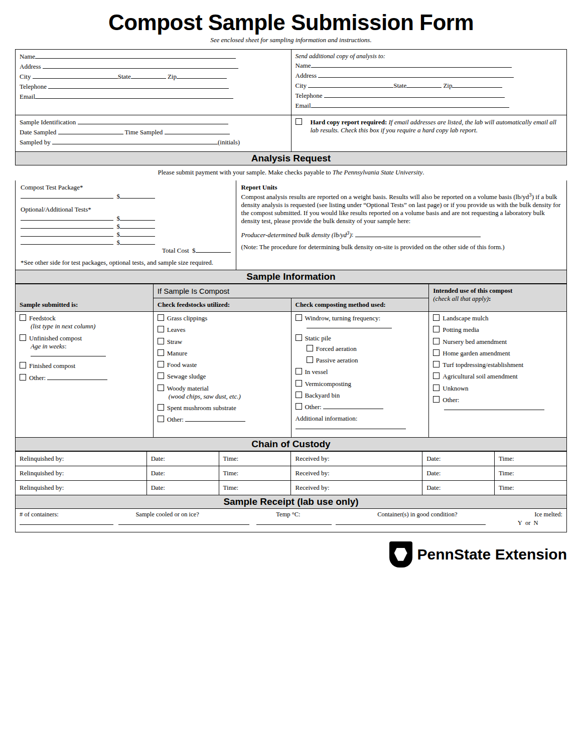Compost Sample Submission Form
See enclosed sheet for sampling information and instructions.
| Name Address City State Zip Telephone Email | Send additional copy of analysis to: Name Address City State Zip Telephone Email |
| Sample Identification Date Sampled Time Sampled Sampled by (initials) | Hard copy report required: If email addresses are listed, the lab will automatically email all lab results. Check this box if you require a hard copy lab report. |
Analysis Request
Please submit payment with your sample. Make checks payable to The Pennsylvania State University.
| Compost Test Package* $ Optional/Additional Tests* $ $ $ $ Total Cost $ *See other side for test packages, optional tests, and sample size required. | Report Units Compost analysis results are reported on a weight basis. Results will also be reported on a volume basis (lb/yd 3 ) if a bulk density analysis is requested (see listing under “Optional Tests” on last page) or if you provide us with the bulk density for the compost submitted. If you would like results reported on a volume basis and are not requesting a laboratory bulk density test, please provide the bulk density of your sample here: Producer-determined bulk density (lb/yd 3 ) : (Note: The procedure for determining bulk density on-site is provided on the other side of this form.) |
Sample Information
| Sample submitted is: | If Sample Is Compost | Intended use of this compost (check all that apply) : |
| Check feedstocks utilized: | Check composting method used: |
| Feedstock (list type in next column) Unfinished compost Age in weeks : Finished compost Other: | Grass clippings Leaves Straw Manure Food waste Sewage sludge Woody material (wood chips, saw dust, etc.) Spent mushroom substrate Other: | Windrow, turning frequency: Static pile Forced aeration Passive aeration In vessel Vermicomposting Backyard bin Other: Additional information: | Landscape mulch Potting media Nursery bed amendment Home garden amendment Turf topdressing/establishment Agricultural soil amendment Unknown Other: |
Chain of Custody
| Relinquished by: | Date: | Time: | Received by: | Date: | Time: |
| Relinquished by: | Date: | Time: | Received by: | Date: | Time: |
| Relinquished by: | Date: | Time: | Received by: | Date: | Time: |
Sample Receipt (lab use only)
# of containers: Sample cooled or on ice? Temp °C: Container(s) in good condition? Ice melted:
Y or N
PennState Extension